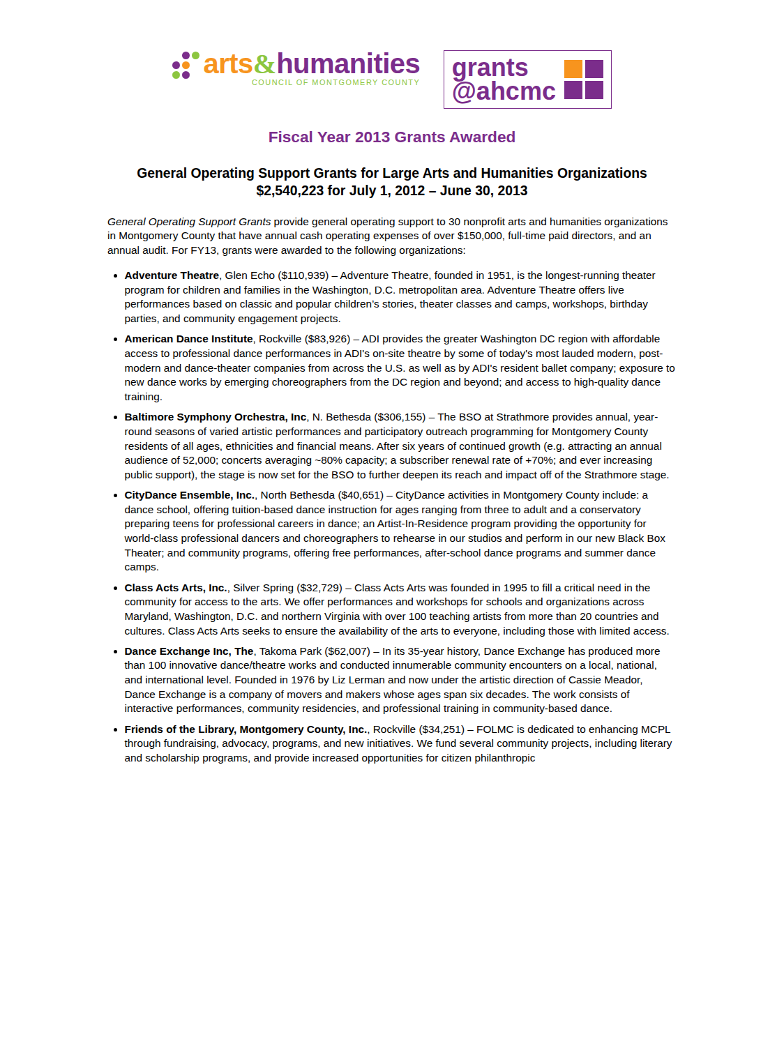arts&humanities COUNCIL OF MONTGOMERY COUNTY
grants @ahcmc
Fiscal Year 2013 Grants Awarded
General Operating Support Grants for Large Arts and Humanities Organizations
$2,540,223 for July 1, 2012 – June 30, 2013
General Operating Support Grants provide general operating support to 30 nonprofit arts and humanities organizations in Montgomery County that have annual cash operating expenses of over $150,000, full-time paid directors, and an annual audit. For FY13, grants were awarded to the following organizations:
Adventure Theatre, Glen Echo ($110,939) – Adventure Theatre, founded in 1951, is the longest-running theater program for children and families in the Washington, D.C. metropolitan area. Adventure Theatre offers live performances based on classic and popular children’s stories, theater classes and camps, workshops, birthday parties, and community engagement projects.
American Dance Institute, Rockville ($83,926) – ADI provides the greater Washington DC region with affordable access to professional dance performances in ADI's on-site theatre by some of today's most lauded modern, post-modern and dance-theater companies from across the U.S. as well as by ADI's resident ballet company; exposure to new dance works by emerging choreographers from the DC region and beyond; and access to high-quality dance training.
Baltimore Symphony Orchestra, Inc, N. Bethesda ($306,155) – The BSO at Strathmore provides annual, year-round seasons of varied artistic performances and participatory outreach programming for Montgomery County residents of all ages, ethnicities and financial means. After six years of continued growth (e.g. attracting an annual audience of 52,000; concerts averaging ~80% capacity; a subscriber renewal rate of +70%; and ever increasing public support), the stage is now set for the BSO to further deepen its reach and impact off of the Strathmore stage.
CityDance Ensemble, Inc., North Bethesda ($40,651) – CityDance activities in Montgomery County include: a dance school, offering tuition-based dance instruction for ages ranging from three to adult and a conservatory preparing teens for professional careers in dance; an Artist-In-Residence program providing the opportunity for world-class professional dancers and choreographers to rehearse in our studios and perform in our new Black Box Theater; and community programs, offering free performances, after-school dance programs and summer dance camps.
Class Acts Arts, Inc., Silver Spring ($32,729) – Class Acts Arts was founded in 1995 to fill a critical need in the community for access to the arts. We offer performances and workshops for schools and organizations across Maryland, Washington, D.C. and northern Virginia with over 100 teaching artists from more than 20 countries and cultures. Class Acts Arts seeks to ensure the availability of the arts to everyone, including those with limited access.
Dance Exchange Inc, The, Takoma Park ($62,007) – In its 35-year history, Dance Exchange has produced more than 100 innovative dance/theatre works and conducted innumerable community encounters on a local, national, and international level. Founded in 1976 by Liz Lerman and now under the artistic direction of Cassie Meador, Dance Exchange is a company of movers and makers whose ages span six decades. The work consists of interactive performances, community residencies, and professional training in community-based dance.
Friends of the Library, Montgomery County, Inc., Rockville ($34,251) – FOLMC is dedicated to enhancing MCPL through fundraising, advocacy, programs, and new initiatives. We fund several community projects, including literary and scholarship programs, and provide increased opportunities for citizen philanthropic